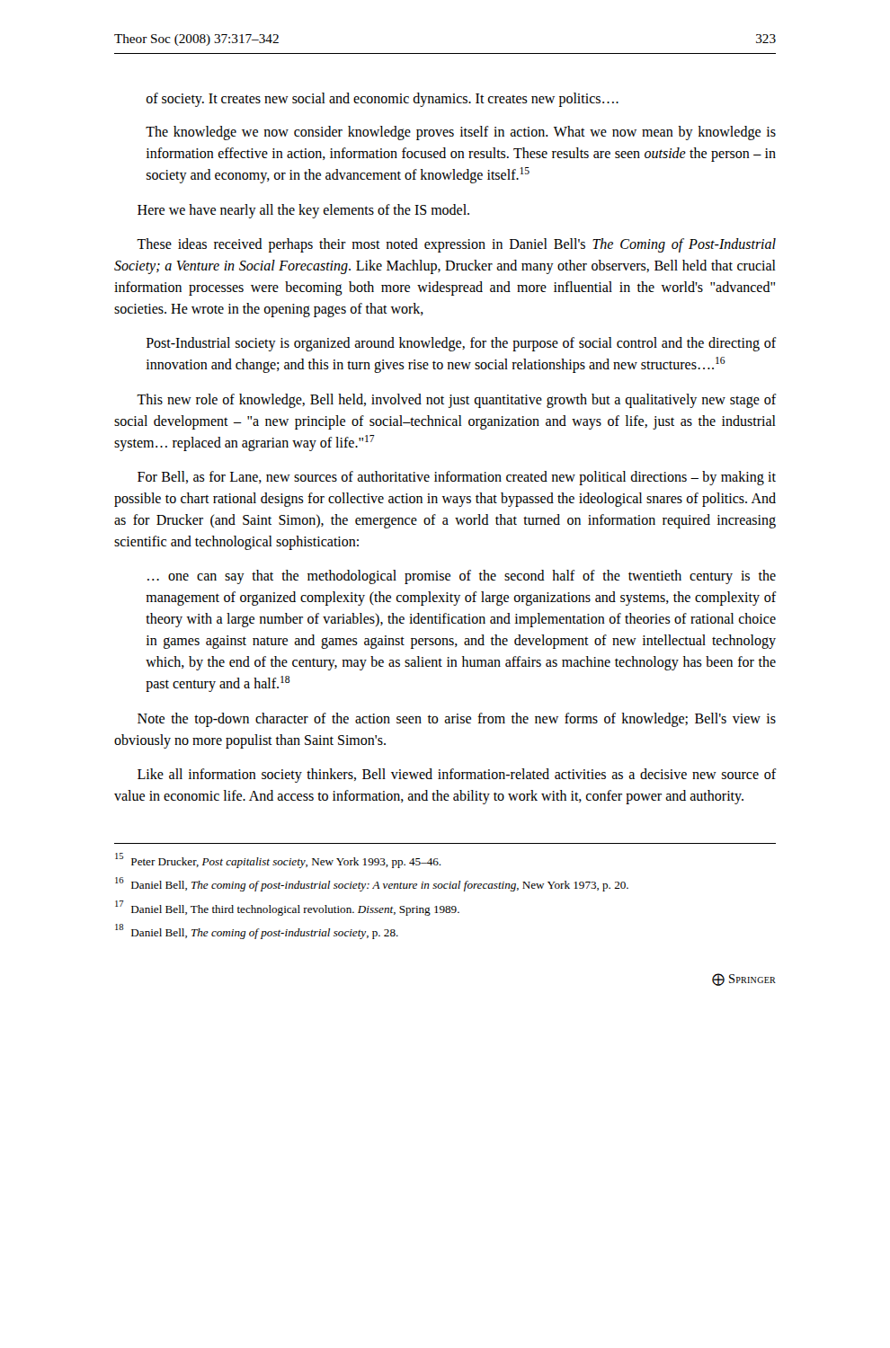Theor Soc (2008) 37:317–342 323
of society. It creates new social and economic dynamics. It creates new politics….
The knowledge we now consider knowledge proves itself in action. What we now mean by knowledge is information effective in action, information focused on results. These results are seen outside the person – in society and economy, or in the advancement of knowledge itself.15
Here we have nearly all the key elements of the IS model.
These ideas received perhaps their most noted expression in Daniel Bell's The Coming of Post-Industrial Society; a Venture in Social Forecasting. Like Machlup, Drucker and many other observers, Bell held that crucial information processes were becoming both more widespread and more influential in the world's "advanced" societies. He wrote in the opening pages of that work,
Post-Industrial society is organized around knowledge, for the purpose of social control and the directing of innovation and change; and this in turn gives rise to new social relationships and new structures….16
This new role of knowledge, Bell held, involved not just quantitative growth but a qualitatively new stage of social development – "a new principle of social–technical organization and ways of life, just as the industrial system… replaced an agrarian way of life."17
For Bell, as for Lane, new sources of authoritative information created new political directions – by making it possible to chart rational designs for collective action in ways that bypassed the ideological snares of politics. And as for Drucker (and Saint Simon), the emergence of a world that turned on information required increasing scientific and technological sophistication:
… one can say that the methodological promise of the second half of the twentieth century is the management of organized complexity (the complexity of large organizations and systems, the complexity of theory with a large number of variables), the identification and implementation of theories of rational choice in games against nature and games against persons, and the development of new intellectual technology which, by the end of the century, may be as salient in human affairs as machine technology has been for the past century and a half.18
Note the top-down character of the action seen to arise from the new forms of knowledge; Bell's view is obviously no more populist than Saint Simon's.
Like all information society thinkers, Bell viewed information-related activities as a decisive new source of value in economic life. And access to information, and the ability to work with it, confer power and authority.
Peter Drucker, Post capitalist society, New York 1993, pp. 45–46.
Daniel Bell, The coming of post-industrial society: A venture in social forecasting, New York 1973, p. 20.
Daniel Bell, The third technological revolution. Dissent, Spring 1989.
Daniel Bell, The coming of post-industrial society, p. 28.
Springer